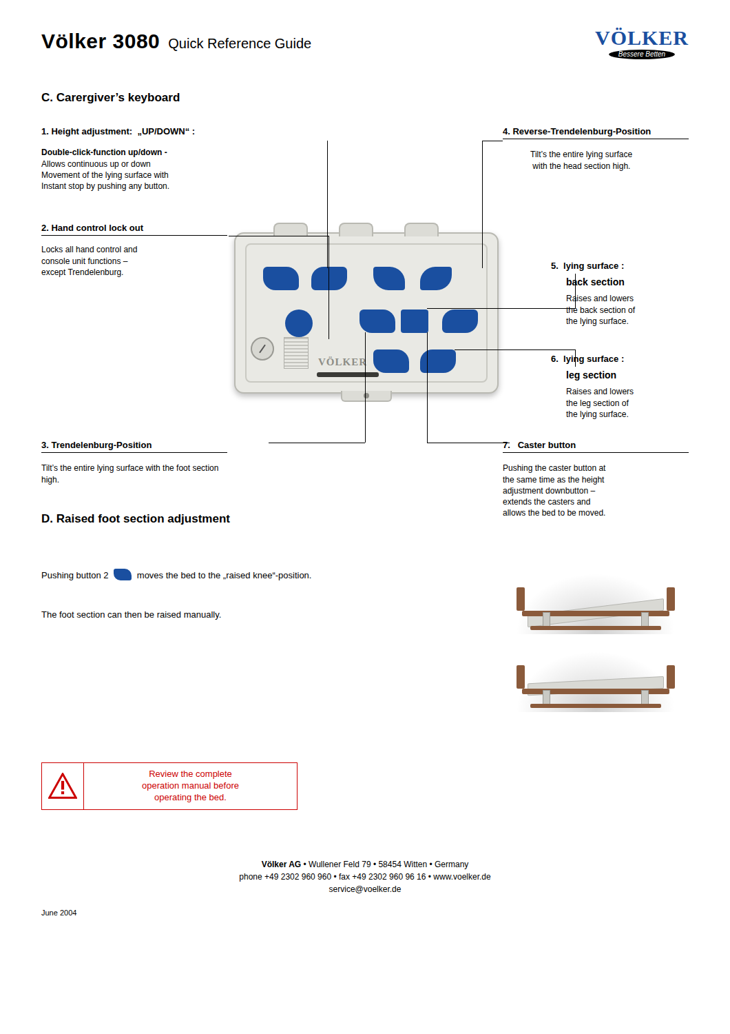Völker 3080
Quick Reference Guide
VÖLKER
Bessere Betten
C. Carergiver’s keyboard
1. Height adjustment: „UP/DOWN“ :
Double-click-function up/down -
Allows continuous up or down
Movement of the lying surface with
Instant stop by pushing any button.
2. Hand control lock out
Locks all hand control and
console unit functions –
except Trendelenburg.
3. Trendelenburg-Position
Tilt’s the entire lying surface with the foot section high.
4. Reverse-Trendelenburg-Position
Tilt’s the entire lying surface
with the head section high.
5. lying surface :
back section
Raises and lowers
the back section of
the lying surface.
6. lying surface :
leg section
Raises and lowers
the leg section of
the lying surface.
7. Caster button
Pushing the caster button at
the same time as the height
adjustment downbutton –
extends the casters and
allows the bed to be moved.
VÖLKER
D. Raised foot section adjustment
Pushing button 2 moves the bed to the „raised knee“-position.
The foot section can then be raised manually.
Review the complete
operation manual before
operating the bed.
Völker AG • Wullener Feld 79 • 58454 Witten • Germany
phone +49 2302 960 960 • fax +49 2302 960 96 16 • www.voelker.de
service@voelker.de
June 2004